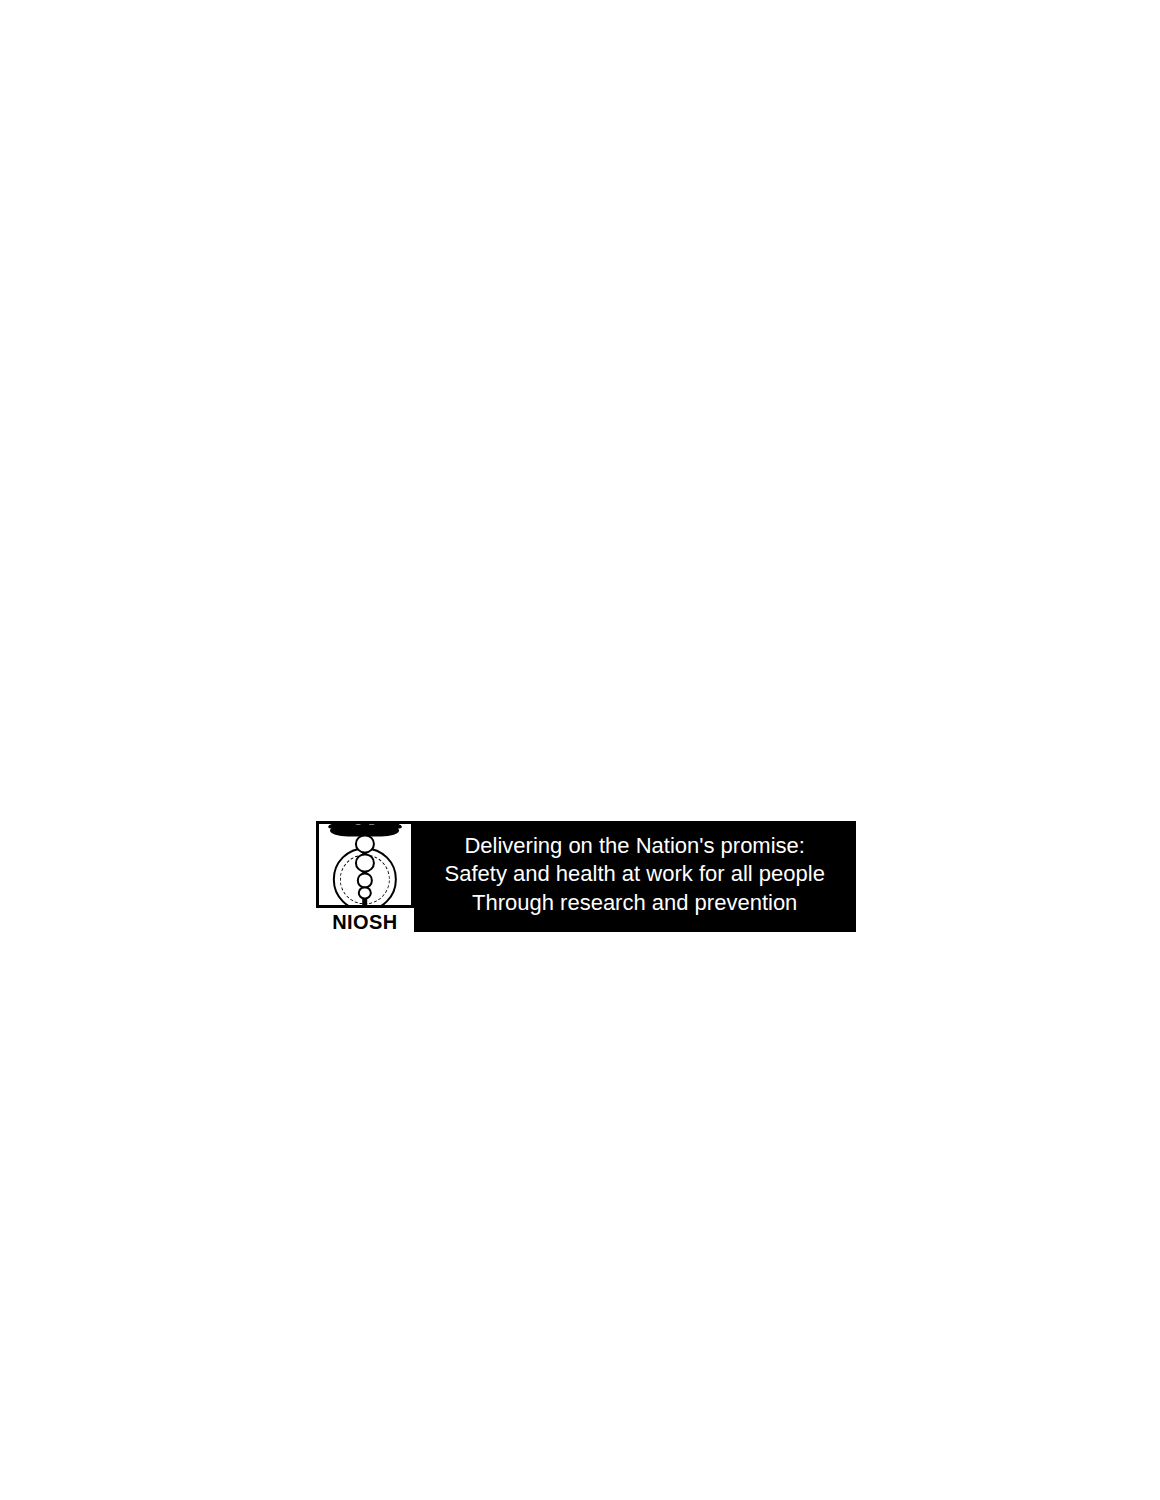NIOSH
Delivering on the Nation's promise:
Safety and health at work for all people
Through research and prevention